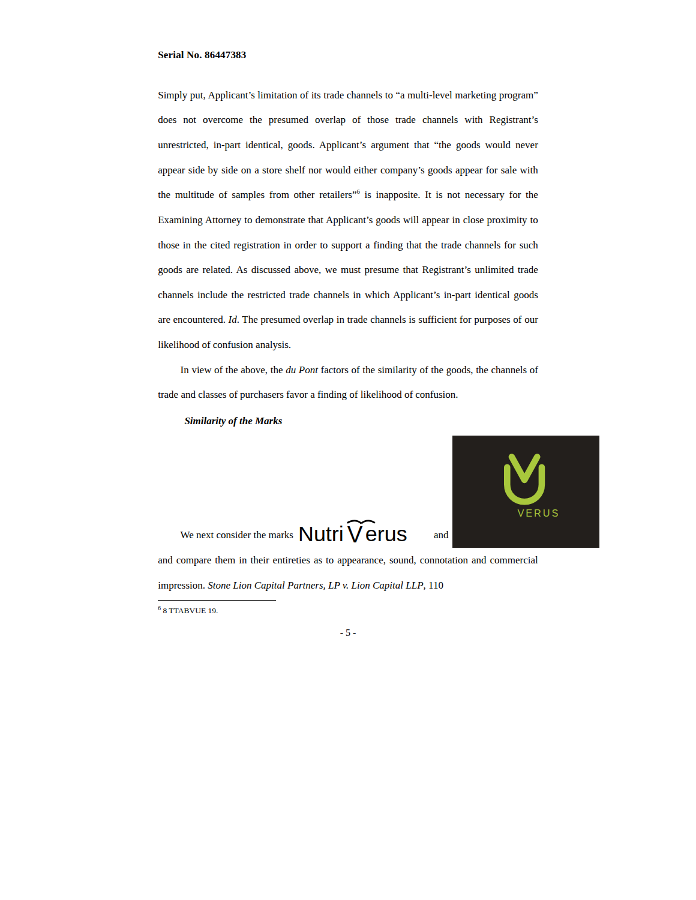Serial No. 86447383
Simply put, Applicant’s limitation of its trade channels to “a multi-level marketing program” does not overcome the presumed overlap of those trade channels with Registrant’s unrestricted, in-part identical, goods. Applicant’s argument that “the goods would never appear side by side on a store shelf nor would either company’s goods appear for sale with the multitude of samples from other retailers”6 is inapposite. It is not necessary for the Examining Attorney to demonstrate that Applicant’s goods will appear in close proximity to those in the cited registration in order to support a finding that the trade channels for such goods are related. As discussed above, we must presume that Registrant’s unlimited trade channels include the restricted trade channels in which Applicant’s in-part identical goods are encountered. Id. The presumed overlap in trade channels is sufficient for purposes of our likelihood of confusion analysis.
In view of the above, the du Pont factors of the similarity of the goods, the channels of trade and classes of purchasers favor a finding of likelihood of confusion.
Similarity of the Marks
We next consider the marks and
and compare them in their entireties as to appearance, sound, connotation and commercial impression. Stone Lion Capital Partners, LP v. Lion Capital LLP, 110
6 8 TTABVUE 19.
- 5 -